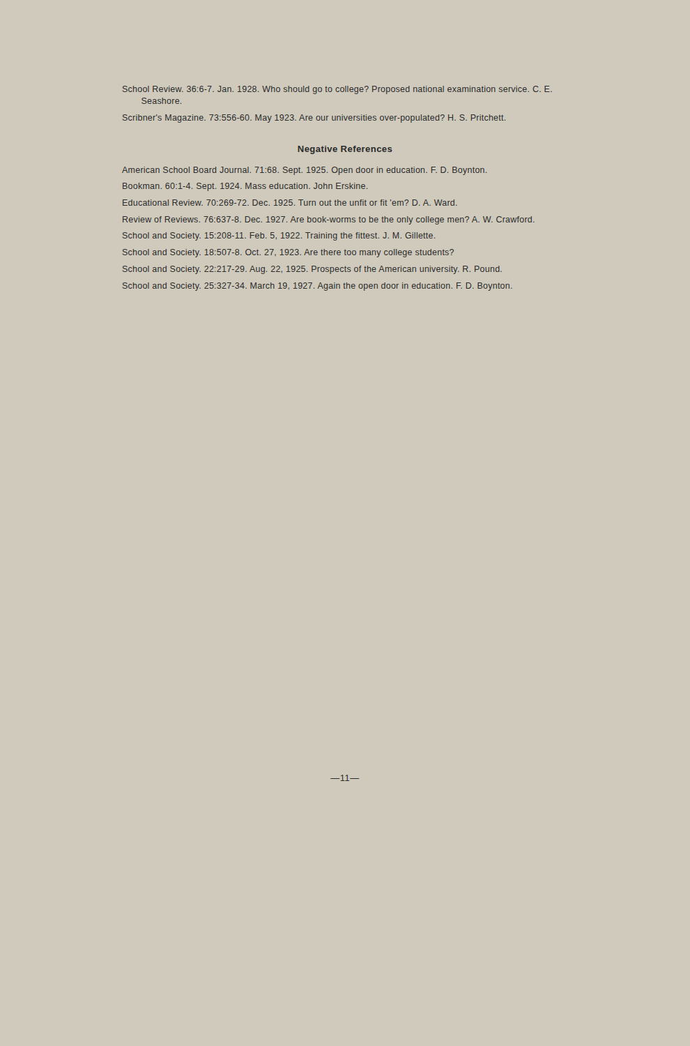School Review. 36:6-7. Jan. 1928. Who should go to college? Proposed national examination service. C. E. Seashore.
Scribner's Magazine. 73:556-60. May 1923. Are our universities over-populated? H. S. Pritchett.
Negative References
American School Board Journal. 71:68. Sept. 1925. Open door in education. F. D. Boynton.
Bookman. 60:1-4. Sept. 1924. Mass education. John Erskine.
Educational Review. 70:269-72. Dec. 1925. Turn out the unfit or fit 'em? D. A. Ward.
Review of Reviews. 76:637-8. Dec. 1927. Are book-worms to be the only college men? A. W. Crawford.
School and Society. 15:208-11. Feb. 5, 1922. Training the fittest. J. M. Gillette.
School and Society. 18:507-8. Oct. 27, 1923. Are there too many college students?
School and Society. 22:217-29. Aug. 22, 1925. Prospects of the American university. R. Pound.
School and Society. 25:327-34. March 19, 1927. Again the open door in education. F. D. Boynton.
—11—